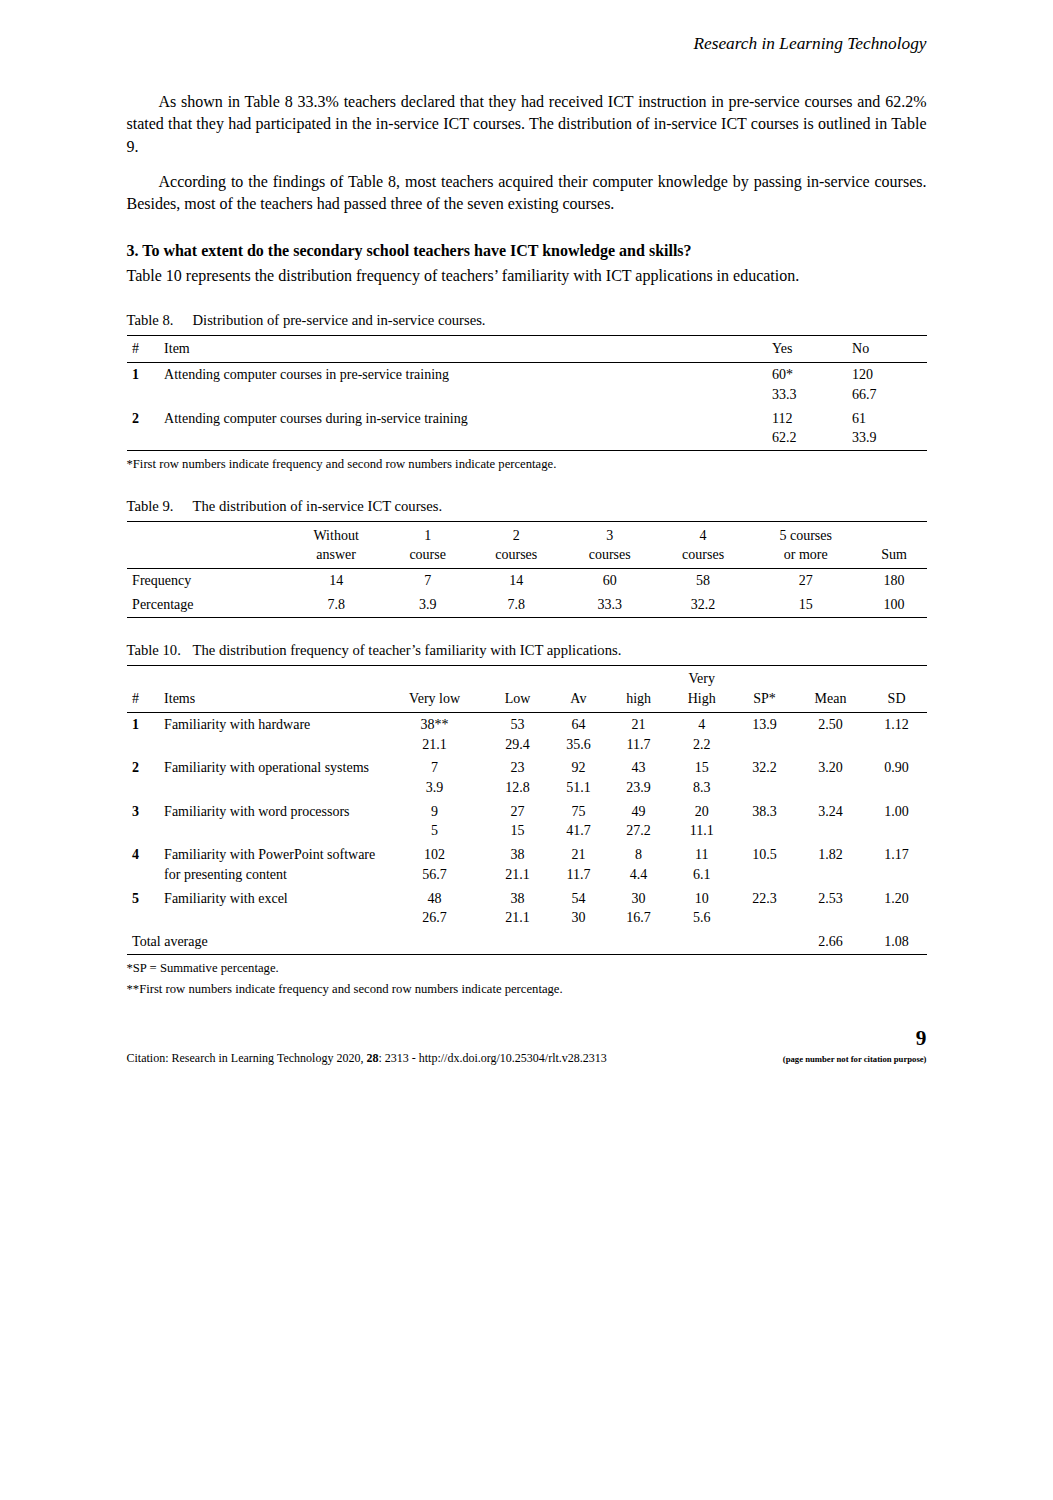Research in Learning Technology
As shown in Table 8 33.3% teachers declared that they had received ICT instruction in pre-service courses and 62.2% stated that they had participated in the in-service ICT courses. The distribution of in-service ICT courses is outlined in Table 9.
According to the findings of Table 8, most teachers acquired their computer knowledge by passing in-service courses. Besides, most of the teachers had passed three of the seven existing courses.
3. To what extent do the secondary school teachers have ICT knowledge and skills?
Table 10 represents the distribution frequency of teachers’ familiarity with ICT applications in education.
Table 8. Distribution of pre-service and in-service courses.
| # | Item | Yes | No |
| --- | --- | --- | --- |
| 1 | Attending computer courses in pre-service training | 60* 33.3 | 120 66.7 |
| 2 | Attending computer courses during in-service training | 112 62.2 | 61 33.9 |
*First row numbers indicate frequency and second row numbers indicate percentage.
Table 9. The distribution of in-service ICT courses.
| | Without answer | 1 course | 2 courses | 3 courses | 4 courses | 5 courses or more | Sum |
| --- | --- | --- | --- | --- | --- | --- | --- |
| Frequency | 14 | 7 | 14 | 60 | 58 | 27 | 180 |
| Percentage | 7.8 | 3.9 | 7.8 | 33.3 | 32.2 | 15 | 100 |
Table 10. The distribution frequency of teacher’s familiarity with ICT applications.
| # | Items | Very low | Low | Av | high | Very High | SP* | Mean | SD |
| --- | --- | --- | --- | --- | --- | --- | --- | --- | --- |
| 1 | Familiarity with hardware | 38** 21.1 | 53 29.4 | 64 35.6 | 21 11.7 | 4 2.2 | 13.9 | 2.50 | 1.12 |
| 2 | Familiarity with operational systems | 7 3.9 | 23 12.8 | 92 51.1 | 43 23.9 | 15 8.3 | 32.2 | 3.20 | 0.90 |
| 3 | Familiarity with word processors | 9 5 | 27 15 | 75 41.7 | 49 27.2 | 20 11.1 | 38.3 | 3.24 | 1.00 |
| 4 | Familiarity with PowerPoint software for presenting content | 102 56.7 | 38 21.1 | 21 11.7 | 8 4.4 | 11 6.1 | 10.5 | 1.82 | 1.17 |
| 5 | Familiarity with excel | 48 26.7 | 38 21.1 | 54 30 | 30 16.7 | 10 5.6 | 22.3 | 2.53 | 1.20 |
| Total average | | | | | | | 2.66 | 1.08 |
*SP = Summative percentage.
**First row numbers indicate frequency and second row numbers indicate percentage.
Citation: Research in Learning Technology 2020, 28: 2313 - http://dx.doi.org/10.25304/rlt.v28.2313
9 (page number not for citation purpose)